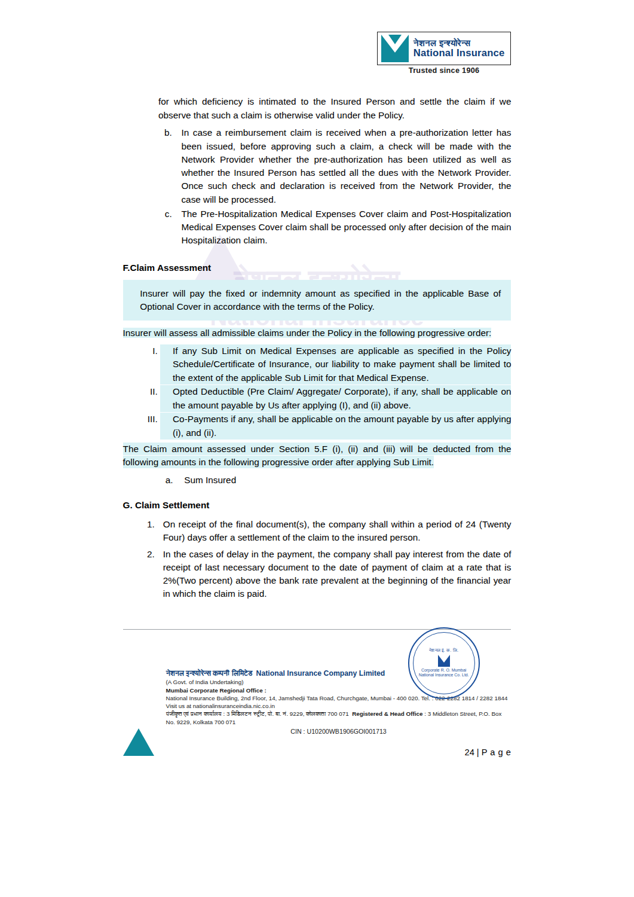नेशनल इन्श्योरेन्स
National Insurance
नेशनल इन्श्योरेन्स
National Insurance
Trusted since 1906
for which deficiency is intimated to the Insured Person and settle the claim if we observe that such a claim is otherwise valid under the Policy.
In case a reimbursement claim is received when a pre-authorization letter has been issued, before approving such a claim, a check will be made with the Network Provider whether the pre-authorization has been utilized as well as whether the Insured Person has settled all the dues with the Network Provider. Once such check and declaration is received from the Network Provider, the case will be processed.
The Pre-Hospitalization Medical Expenses Cover claim and Post-Hospitalization Medical Expenses Cover claim shall be processed only after decision of the main Hospitalization claim.
F.Claim Assessment
Insurer will pay the fixed or indemnity amount as specified in the applicable Base of Optional Cover in accordance with the terms of the Policy.
Insurer will assess all admissible claims under the Policy in the following progressive order:
If any Sub Limit on Medical Expenses are applicable as specified in the Policy Schedule/Certificate of Insurance, our liability to make payment shall be limited to the extent of the applicable Sub Limit for that Medical Expense.
Opted Deductible (Pre Claim/ Aggregate/ Corporate), if any, shall be applicable on the amount payable by Us after applying (I), and (ii) above.
Co-Payments if any, shall be applicable on the amount payable by us after applying (i), and (ii).
The Claim amount assessed under Section 5.F (i), (ii) and (iii) will be deducted from the following amounts in the following progressive order after applying Sub Limit.
Sum Insured
G. Claim Settlement
On receipt of the final document(s), the company shall within a period of 24 (Twenty Four) days offer a settlement of the claim to the insured person.
In the cases of delay in the payment, the company shall pay interest from the date of receipt of last necessary document to the date of payment of claim at a rate that is 2%(Two percent) above the bank rate prevalent at the beginning of the financial year in which the claim is paid.
नेशनल इं. क. लि.
Corporate R. O. Mumbai
National Insurance Co. Ltd.
नेशनल इन्श्योरेन्स कम्पनी लिमिटेड National Insurance Company Limited
(A Govt. of India Undertaking)
Mumbai Corporate Regional Office :
National Insurance Building, 2nd Floor, 14, Jamshedji Tata Road, Churchgate, Mumbai - 400 020. Tel. : 022-2282 1814 / 2282 1844
Visit us at nationalinsuranceindia.nic.co.in
पंजीकृत एवं प्रधान कार्यालय : 3 मिडिलटन स्ट्रीट, पो. बा. नं. 9229, कोलकाता 700 071 Registered & Head Office : 3 Middleton Street, P.O. Box No. 9229, Kolkata 700 071
CIN : U10200WB1906GOI001713
24 | P a g e